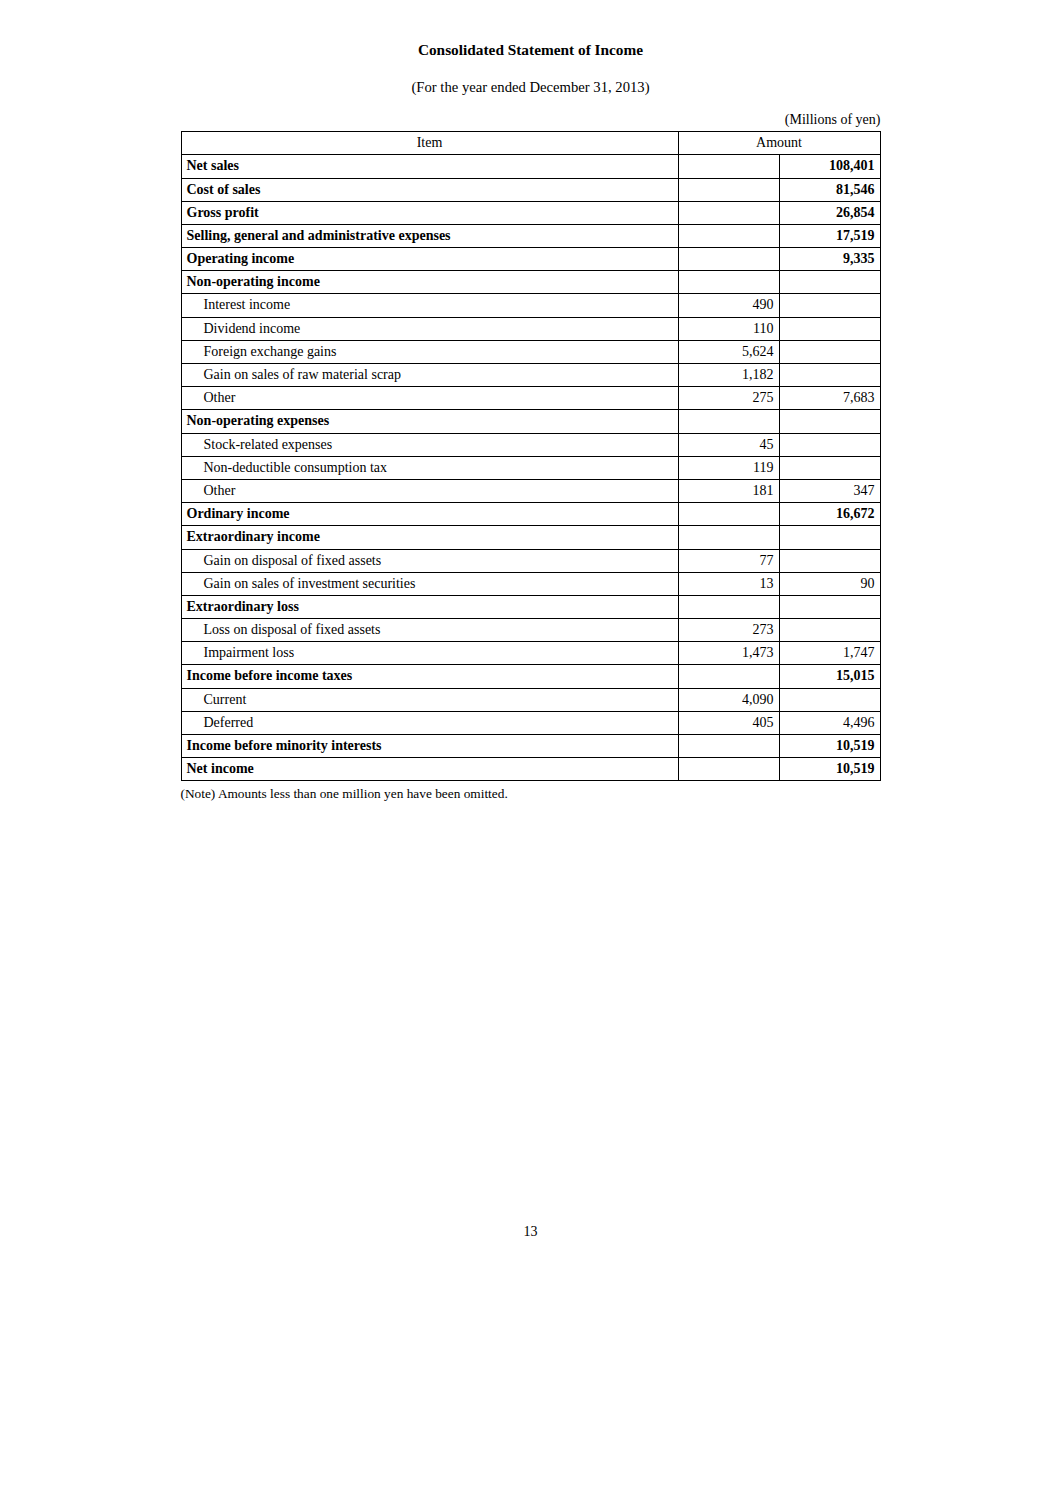Consolidated Statement of Income
(For the year ended December 31, 2013)
(Millions of yen)
| Item | Amount |
| --- | --- |
| Net sales | | 108,401 |
| Cost of sales | | 81,546 |
| Gross profit | | 26,854 |
| Selling, general and administrative expenses | | 17,519 |
| Operating income | | 9,335 |
| Non-operating income | | |
| Interest income | 490 | |
| Dividend income | 110 | |
| Foreign exchange gains | 5,624 | |
| Gain on sales of raw material scrap | 1,182 | |
| Other | 275 | 7,683 |
| Non-operating expenses | | |
| Stock-related expenses | 45 | |
| Non-deductible consumption tax | 119 | |
| Other | 181 | 347 |
| Ordinary income | | 16,672 |
| Extraordinary income | | |
| Gain on disposal of fixed assets | 77 | |
| Gain on sales of investment securities | 13 | 90 |
| Extraordinary loss | | |
| Loss on disposal of fixed assets | 273 | |
| Impairment loss | 1,473 | 1,747 |
| Income before income taxes | | 15,015 |
| Current | 4,090 | |
| Deferred | 405 | 4,496 |
| Income before minority interests | | 10,519 |
| Net income | | 10,519 |
(Note) Amounts less than one million yen have been omitted.
13